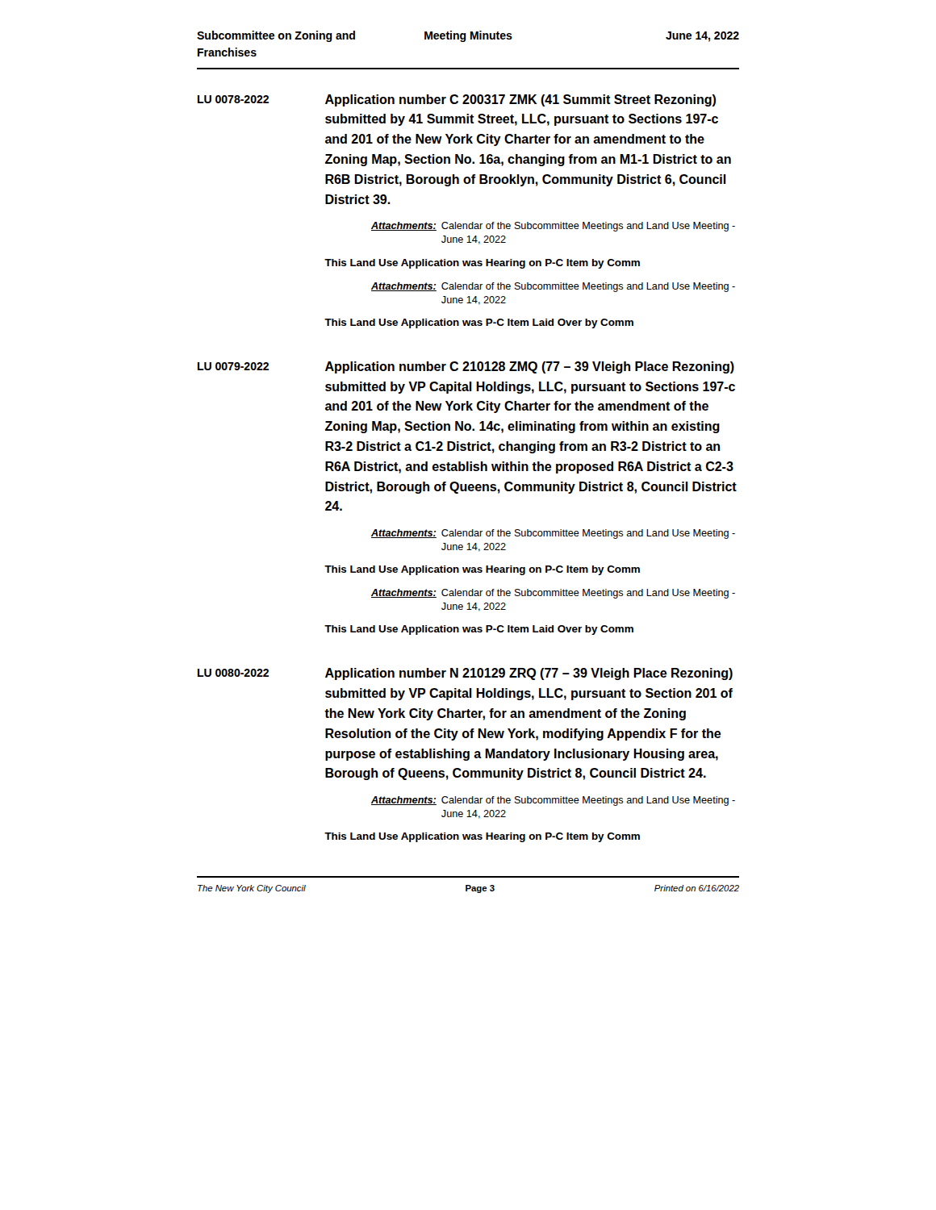Subcommittee on Zoning and Franchises
Meeting Minutes
June 14, 2022
LU 0078-2022
Application number C 200317 ZMK (41 Summit Street Rezoning) submitted by 41 Summit Street, LLC, pursuant to Sections 197-c and 201 of the New York City Charter for an amendment to the Zoning Map, Section No. 16a, changing from an M1-1 District to an R6B District, Borough of Brooklyn, Community District 6, Council District 39.
Attachments:
Calendar of the Subcommittee Meetings and Land Use Meeting - June 14, 2022
This Land Use Application was Hearing on P-C Item by Comm
Attachments:
Calendar of the Subcommittee Meetings and Land Use Meeting - June 14, 2022
This Land Use Application was P-C Item Laid Over by Comm
LU 0079-2022
Application number C 210128 ZMQ (77 – 39 Vleigh Place Rezoning) submitted by VP Capital Holdings, LLC, pursuant to Sections 197-c and 201 of the New York City Charter for the amendment of the Zoning Map, Section No. 14c, eliminating from within an existing R3-2 District a C1-2 District, changing from an R3-2 District to an R6A District, and establish within the proposed R6A District a C2-3 District, Borough of Queens, Community District 8, Council District 24.
Attachments:
Calendar of the Subcommittee Meetings and Land Use Meeting - June 14, 2022
This Land Use Application was Hearing on P-C Item by Comm
Attachments:
Calendar of the Subcommittee Meetings and Land Use Meeting - June 14, 2022
This Land Use Application was P-C Item Laid Over by Comm
LU 0080-2022
Application number N 210129 ZRQ (77 – 39 Vleigh Place Rezoning) submitted by VP Capital Holdings, LLC, pursuant to Section 201 of the New York City Charter, for an amendment of the Zoning Resolution of the City of New York, modifying Appendix F for the purpose of establishing a Mandatory Inclusionary Housing area, Borough of Queens, Community District 8, Council District 24.
Attachments:
Calendar of the Subcommittee Meetings and Land Use Meeting - June 14, 2022
This Land Use Application was Hearing on P-C Item by Comm
The New York City Council
Page 3
Printed on 6/16/2022